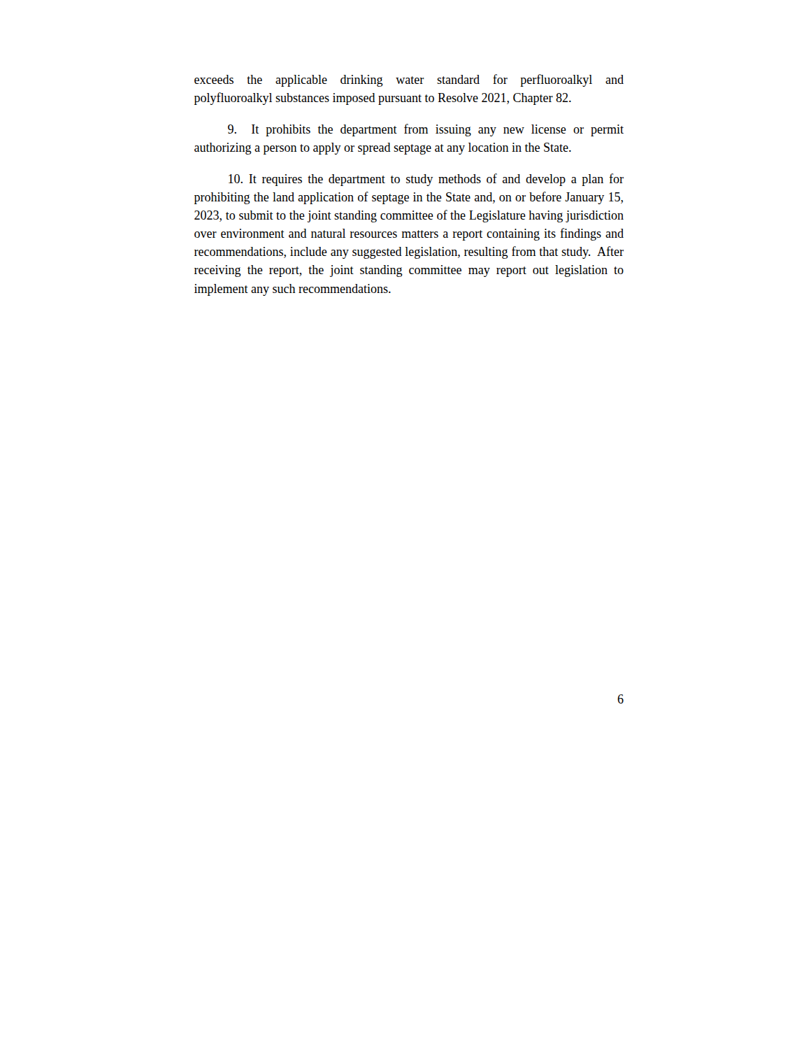exceeds the applicable drinking water standard for perfluoroalkyl and polyfluoroalkyl substances imposed pursuant to Resolve 2021, Chapter 82.
9. It prohibits the department from issuing any new license or permit authorizing a person to apply or spread septage at any location in the State.
10. It requires the department to study methods of and develop a plan for prohibiting the land application of septage in the State and, on or before January 15, 2023, to submit to the joint standing committee of the Legislature having jurisdiction over environment and natural resources matters a report containing its findings and recommendations, include any suggested legislation, resulting from that study. After receiving the report, the joint standing committee may report out legislation to implement any such recommendations.
6